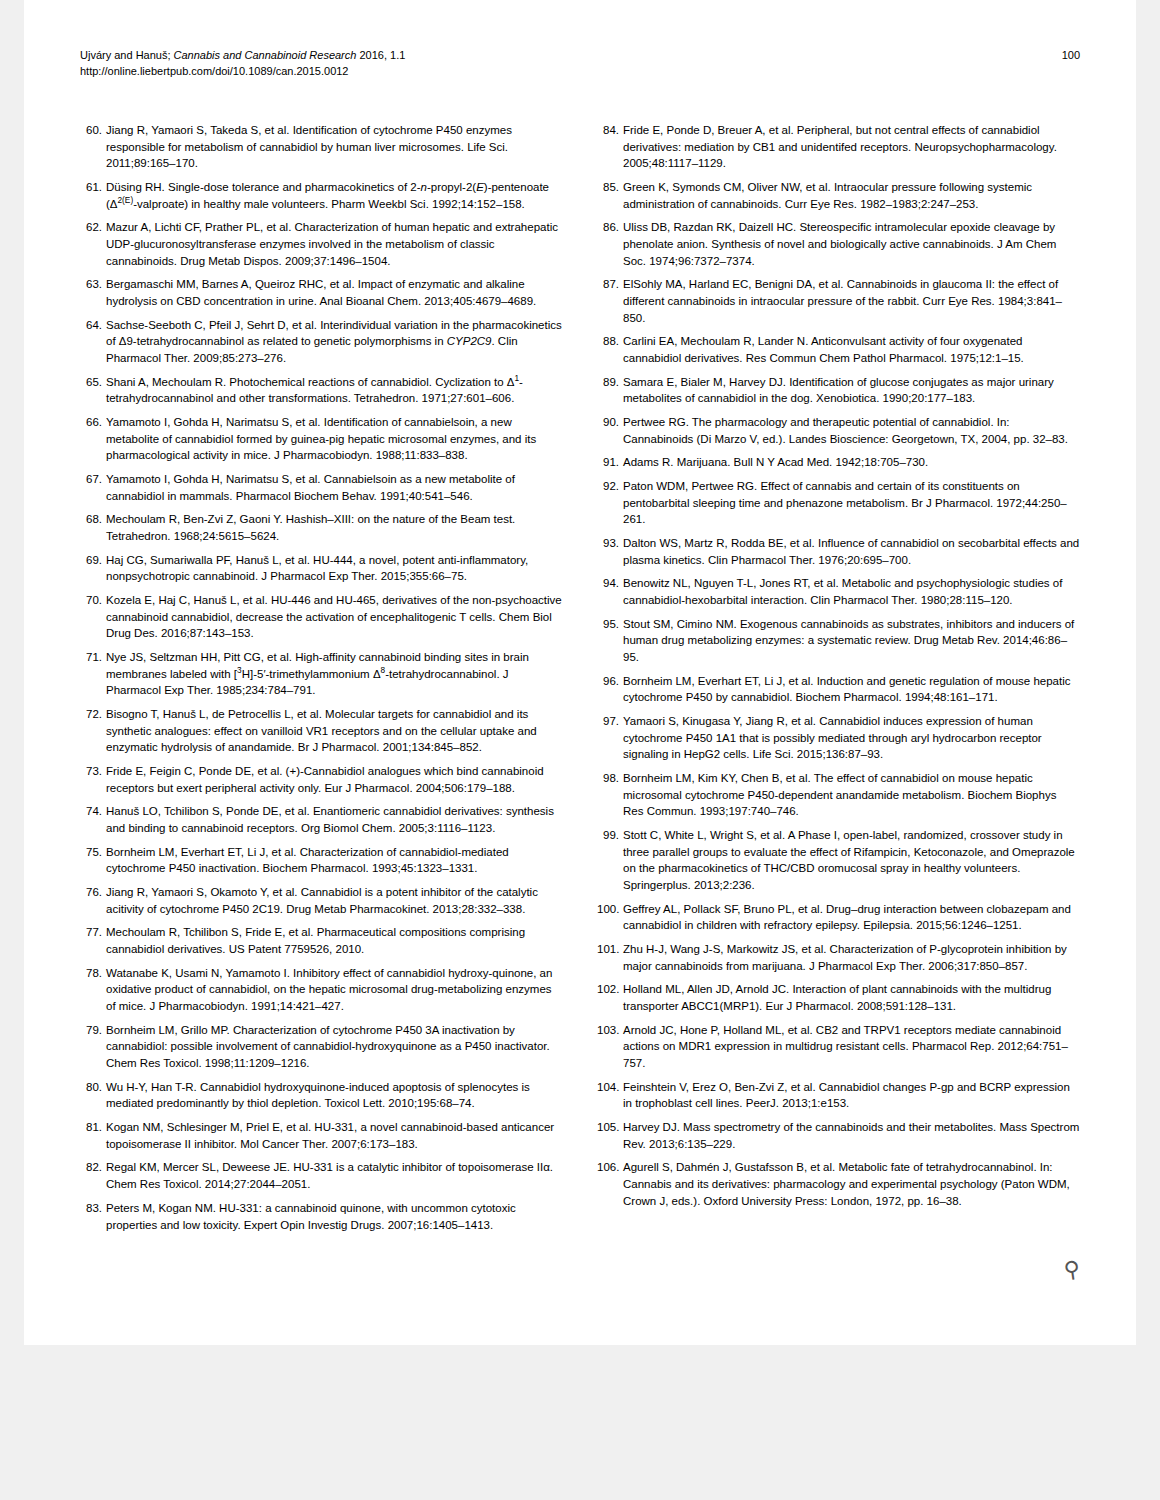Ujváry and Hanuš; Cannabis and Cannabinoid Research 2016, 1.1
http://online.liebertpub.com/doi/10.1089/can.2015.0012
100
60. Jiang R, Yamaori S, Takeda S, et al. Identification of cytochrome P450 enzymes responsible for metabolism of cannabidiol by human liver microsomes. Life Sci. 2011;89:165–170.
61. Düsing RH. Single-dose tolerance and pharmacokinetics of 2-n-propyl-2(E)-pentenoate (Δ2(E)-valproate) in healthy male volunteers. Pharm Weekbl Sci. 1992;14:152–158.
62. Mazur A, Lichti CF, Prather PL, et al. Characterization of human hepatic and extrahepatic UDP-glucuronosyltransferase enzymes involved in the metabolism of classic cannabinoids. Drug Metab Dispos. 2009;37:1496–1504.
63. Bergamaschi MM, Barnes A, Queiroz RHC, et al. Impact of enzymatic and alkaline hydrolysis on CBD concentration in urine. Anal Bioanal Chem. 2013;405:4679–4689.
64. Sachse-Seeboth C, Pfeil J, Sehrt D, et al. Interindividual variation in the pharmacokinetics of Δ9-tetrahydrocannabinol as related to genetic polymorphisms in CYP2C9. Clin Pharmacol Ther. 2009;85:273–276.
65. Shani A, Mechoulam R. Photochemical reactions of cannabidiol. Cyclization to Δ1-tetrahydrocannabinol and other transformations. Tetrahedron. 1971;27:601–606.
66. Yamamoto I, Gohda H, Narimatsu S, et al. Identification of cannabielsoin, a new metabolite of cannabidiol formed by guinea-pig hepatic microsomal enzymes, and its pharmacological activity in mice. J Pharmacobiodyn. 1988;11:833–838.
67. Yamamoto I, Gohda H, Narimatsu S, et al. Cannabielsoin as a new metabolite of cannabidiol in mammals. Pharmacol Biochem Behav. 1991;40:541–546.
68. Mechoulam R, Ben-Zvi Z, Gaoni Y. Hashish–XIII: on the nature of the Beam test. Tetrahedron. 1968;24:5615–5624.
69. Haj CG, Sumariwalla PF, Hanuš L, et al. HU-444, a novel, potent anti-inflammatory, nonpsychotropic cannabinoid. J Pharmacol Exp Ther. 2015;355:66–75.
70. Kozela E, Haj C, Hanuš L, et al. HU-446 and HU-465, derivatives of the non-psychoactive cannabinoid cannabidiol, decrease the activation of encephalitogenic T cells. Chem Biol Drug Des. 2016;87:143–153.
71. Nye JS, Seltzman HH, Pitt CG, et al. High-affinity cannabinoid binding sites in brain membranes labeled with [3H]-5′-trimethylammonium Δ8-tetrahydrocannabinol. J Pharmacol Exp Ther. 1985;234:784–791.
72. Bisogno T, Hanuš L, de Petrocellis L, et al. Molecular targets for cannabidiol and its synthetic analogues: effect on vanilloid VR1 receptors and on the cellular uptake and enzymatic hydrolysis of anandamide. Br J Pharmacol. 2001;134:845–852.
73. Fride E, Feigin C, Ponde DE, et al. (+)-Cannabidiol analogues which bind cannabinoid receptors but exert peripheral activity only. Eur J Pharmacol. 2004;506:179–188.
74. Hanuš LO, Tchilibon S, Ponde DE, et al. Enantiomeric cannabidiol derivatives: synthesis and binding to cannabinoid receptors. Org Biomol Chem. 2005;3:1116–1123.
75. Bornheim LM, Everhart ET, Li J, et al. Characterization of cannabidiol-mediated cytochrome P450 inactivation. Biochem Pharmacol. 1993;45:1323–1331.
76. Jiang R, Yamaori S, Okamoto Y, et al. Cannabidiol is a potent inhibitor of the catalytic acitivity of cytochrome P450 2C19. Drug Metab Pharmacokinet. 2013;28:332–338.
77. Mechoulam R, Tchilibon S, Fride E, et al. Pharmaceutical compositions comprising cannabidiol derivatives. US Patent 7759526, 2010.
78. Watanabe K, Usami N, Yamamoto I. Inhibitory effect of cannabidiol hydroxy-quinone, an oxidative product of cannabidiol, on the hepatic microsomal drug-metabolizing enzymes of mice. J Pharmacobiodyn. 1991;14:421–427.
79. Bornheim LM, Grillo MP. Characterization of cytochrome P450 3A inactivation by cannabidiol: possible involvement of cannabidiol-hydroxyquinone as a P450 inactivator. Chem Res Toxicol. 1998;11:1209–1216.
80. Wu H-Y, Han T-R. Cannabidiol hydroxyquinone-induced apoptosis of splenocytes is mediated predominantly by thiol depletion. Toxicol Lett. 2010;195:68–74.
81. Kogan NM, Schlesinger M, Priel E, et al. HU-331, a novel cannabinoid-based anticancer topoisomerase II inhibitor. Mol Cancer Ther. 2007;6:173–183.
82. Regal KM, Mercer SL, Deweese JE. HU-331 is a catalytic inhibitor of topoisomerase IIα. Chem Res Toxicol. 2014;27:2044–2051.
83. Peters M, Kogan NM. HU-331: a cannabinoid quinone, with uncommon cytotoxic properties and low toxicity. Expert Opin Investig Drugs. 2007;16:1405–1413.
84. Fride E, Ponde D, Breuer A, et al. Peripheral, but not central effects of cannabidiol derivatives: mediation by CB1 and unidentifed receptors. Neuropsychopharmacology. 2005;48:1117–1129.
85. Green K, Symonds CM, Oliver NW, et al. Intraocular pressure following systemic administration of cannabinoids. Curr Eye Res. 1982–1983;2:247–253.
86. Uliss DB, Razdan RK, Daizell HC. Stereospecific intramolecular epoxide cleavage by phenolate anion. Synthesis of novel and biologically active cannabinoids. J Am Chem Soc. 1974;96:7372–7374.
87. ElSohly MA, Harland EC, Benigni DA, et al. Cannabinoids in glaucoma II: the effect of different cannabinoids in intraocular pressure of the rabbit. Curr Eye Res. 1984;3:841–850.
88. Carlini EA, Mechoulam R, Lander N. Anticonvulsant activity of four oxygenated cannabidiol derivatives. Res Commun Chem Pathol Pharmacol. 1975;12:1–15.
89. Samara E, Bialer M, Harvey DJ. Identification of glucose conjugates as major urinary metabolites of cannabidiol in the dog. Xenobiotica. 1990;20:177–183.
90. Pertwee RG. The pharmacology and therapeutic potential of cannabidiol. In: Cannabinoids (Di Marzo V, ed.). Landes Bioscience: Georgetown, TX, 2004, pp. 32–83.
91. Adams R. Marijuana. Bull N Y Acad Med. 1942;18:705–730.
92. Paton WDM, Pertwee RG. Effect of cannabis and certain of its constituents on pentobarbital sleeping time and phenazone metabolism. Br J Pharmacol. 1972;44:250–261.
93. Dalton WS, Martz R, Rodda BE, et al. Influence of cannabidiol on secobarbital effects and plasma kinetics. Clin Pharmacol Ther. 1976;20:695–700.
94. Benowitz NL, Nguyen T-L, Jones RT, et al. Metabolic and psychophysiologic studies of cannabidiol-hexobarbital interaction. Clin Pharmacol Ther. 1980;28:115–120.
95. Stout SM, Cimino NM. Exogenous cannabinoids as substrates, inhibitors and inducers of human drug metabolizing enzymes: a systematic review. Drug Metab Rev. 2014;46:86–95.
96. Bornheim LM, Everhart ET, Li J, et al. Induction and genetic regulation of mouse hepatic cytochrome P450 by cannabidiol. Biochem Pharmacol. 1994;48:161–171.
97. Yamaori S, Kinugasa Y, Jiang R, et al. Cannabidiol induces expression of human cytochrome P450 1A1 that is possibly mediated through aryl hydrocarbon receptor signaling in HepG2 cells. Life Sci. 2015;136:87–93.
98. Bornheim LM, Kim KY, Chen B, et al. The effect of cannabidiol on mouse hepatic microsomal cytochrome P450-dependent anandamide metabolism. Biochem Biophys Res Commun. 1993;197:740–746.
99. Stott C, White L, Wright S, et al. A Phase I, open-label, randomized, crossover study in three parallel groups to evaluate the effect of Rifampicin, Ketoconazole, and Omeprazole on the pharmacokinetics of THC/CBD oromucosal spray in healthy volunteers. Springerplus. 2013;2:236.
100. Geffrey AL, Pollack SF, Bruno PL, et al. Drug–drug interaction between clobazepam and cannabidiol in children with refractory epilepsy. Epilepsia. 2015;56:1246–1251.
101. Zhu H-J, Wang J-S, Markowitz JS, et al. Characterization of P-glycoprotein inhibition by major cannabinoids from marijuana. J Pharmacol Exp Ther. 2006;317:850–857.
102. Holland ML, Allen JD, Arnold JC. Interaction of plant cannabinoids with the multidrug transporter ABCC1(MRP1). Eur J Pharmacol. 2008;591:128–131.
103. Arnold JC, Hone P, Holland ML, et al. CB2 and TRPV1 receptors mediate cannabinoid actions on MDR1 expression in multidrug resistant cells. Pharmacol Rep. 2012;64:751–757.
104. Feinshtein V, Erez O, Ben-Zvi Z, et al. Cannabidiol changes P-gp and BCRP expression in trophoblast cell lines. PeerJ. 2013;1:e153.
105. Harvey DJ. Mass spectrometry of the cannabinoids and their metabolites. Mass Spectrom Rev. 2013;6:135–229.
106. Agurell S, Dahmén J, Gustafsson B, et al. Metabolic fate of tetrahydrocannabinol. In: Cannabis and its derivatives: pharmacology and experimental psychology (Paton WDM, Crown J, eds.). Oxford University Press: London, 1972, pp. 16–38.
⚲